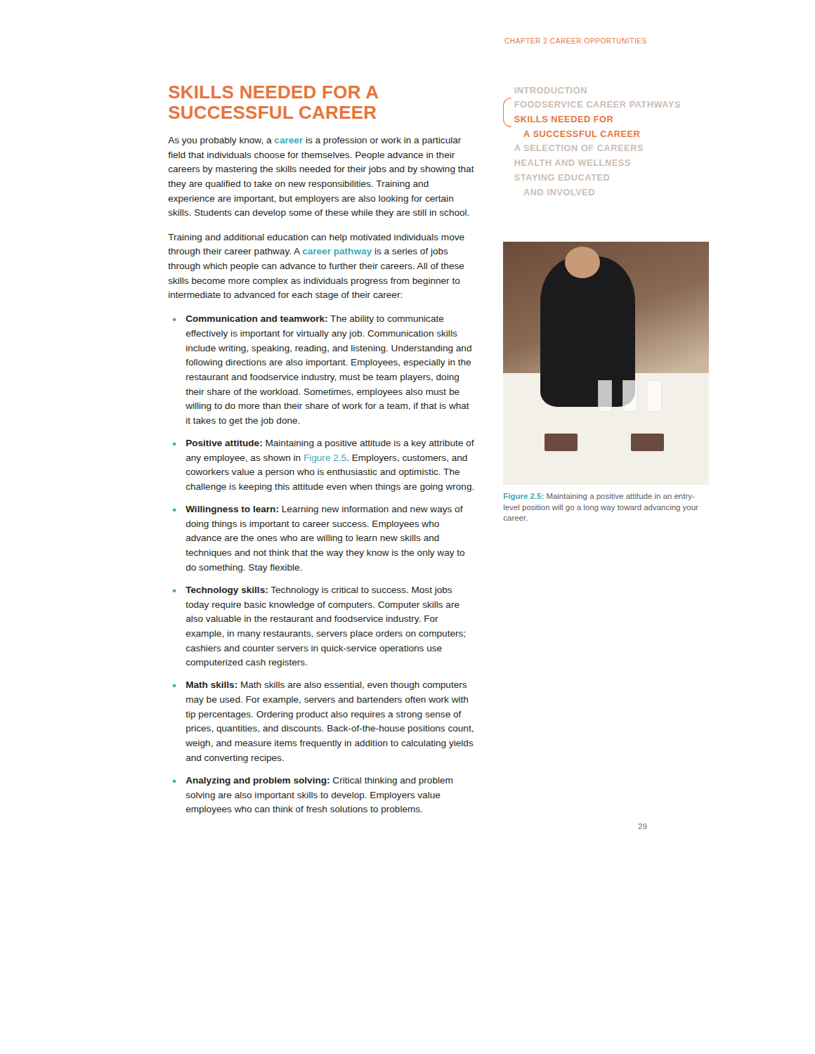Chapter 2 Career Opportunities
Skills Needed for a
Successful Career
As you probably know, a career is a profession or work in a particular field that individuals choose for themselves. People advance in their careers by mastering the skills needed for their jobs and by showing that they are qualified to take on new responsibilities. Training and experience are important, but employers are also looking for certain skills. Students can develop some of these while they are still in school.
Training and additional education can help motivated individuals move through their career pathway. A career pathway is a series of jobs through which people can advance to further their careers. All of these skills become more complex as individuals progress from beginner to intermediate to advanced for each stage of their career:
Communication and teamwork: The ability to communicate effectively is important for virtually any job. Communication skills include writing, speaking, reading, and listening. Understanding and following directions are also important. Employees, especially in the restaurant and foodservice industry, must be team players, doing their share of the workload. Sometimes, employees also must be willing to do more than their share of work for a team, if that is what it takes to get the job done.
Positive attitude: Maintaining a positive attitude is a key attribute of any employee, as shown in Figure 2.5. Employers, customers, and coworkers value a person who is enthusiastic and optimistic. The challenge is keeping this attitude even when things are going wrong.
Willingness to learn: Learning new information and new ways of doing things is important to career success. Employees who advance are the ones who are willing to learn new skills and techniques and not think that the way they know is the only way to do something. Stay flexible.
Technology skills: Technology is critical to success. Most jobs today require basic knowledge of computers. Computer skills are also valuable in the restaurant and foodservice industry. For example, in many restaurants, servers place orders on computers; cashiers and counter servers in quick-service operations use computerized cash registers.
Math skills: Math skills are also essential, even though computers may be used. For example, servers and bartenders often work with tip percentages. Ordering product also requires a strong sense of prices, quantities, and discounts. Back-of-the-house positions count, weigh, and measure items frequently in addition to calculating yields and converting recipes.
Analyzing and problem solving: Critical thinking and problem solving are also important skills to develop. Employers value employees who can think of fresh solutions to problems.
Introduction
Foodservice Career Pathways
Skills Needed for
a Successful Career
A Selection of Careers
Health and Wellness
Staying Educated
and Involved
Figure 2.5: Maintaining a positive attitude in an entry-level position will go a long way toward advancing your career.
29